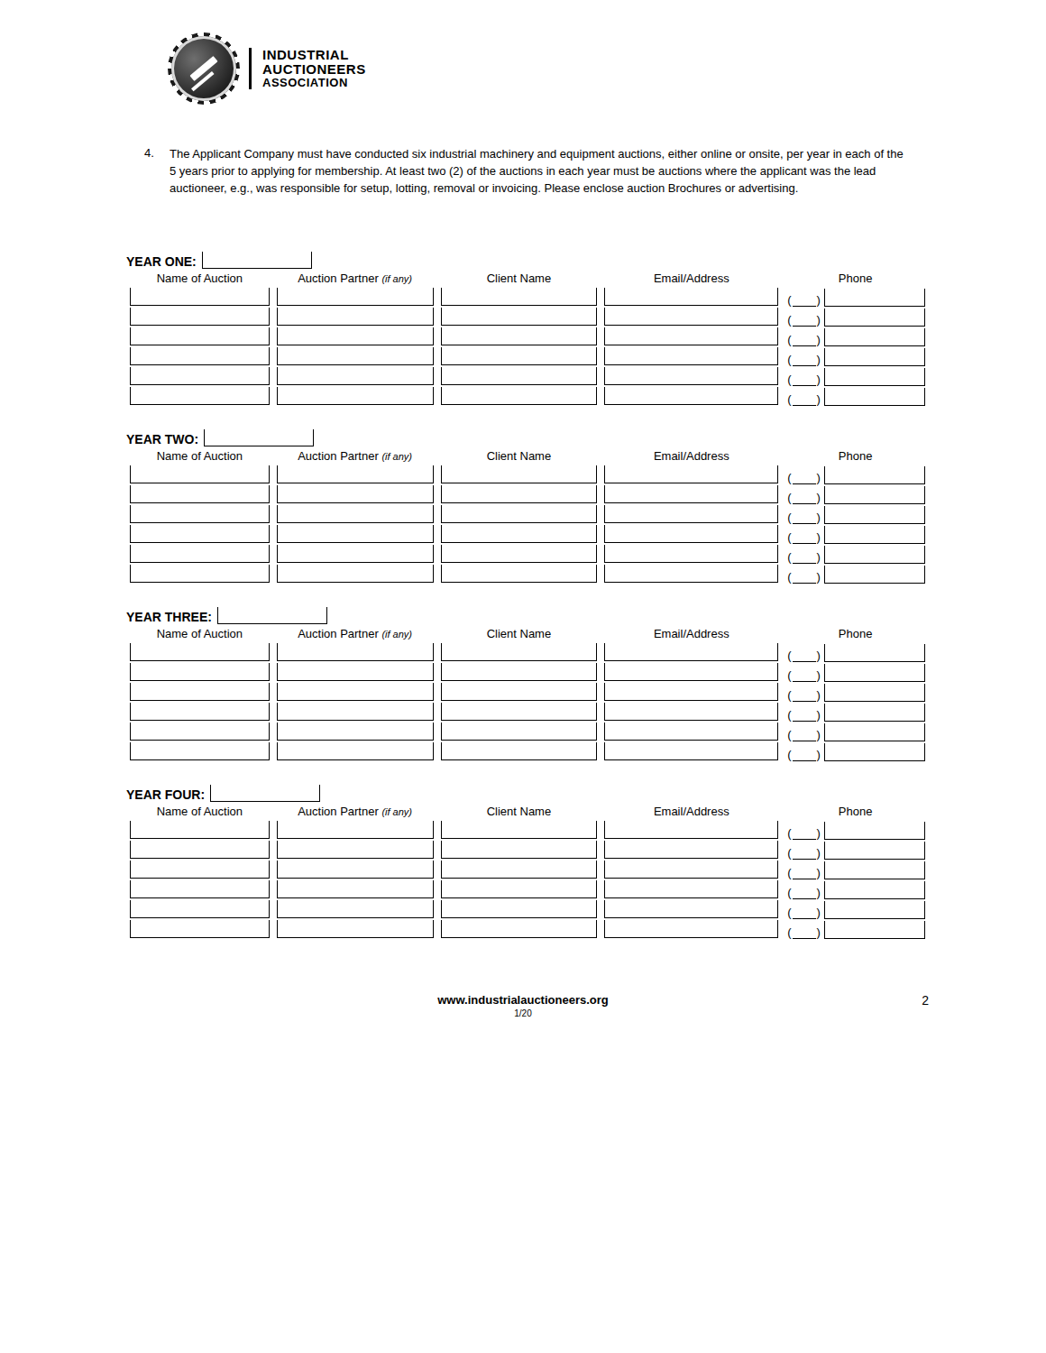INDUSTRIAL
AUCTIONEERS
ASSOCIATION
4.
The Applicant Company must have conducted six industrial machinery and equipment auctions, either online or onsite, per year in each of the 5 years prior to applying for membership. At least two (2) of the auctions in each year must be auctions where the applicant was the lead auctioneer, e.g., was responsible for setup, lotting, removal or invoicing. Please enclose auction Brochures or advertising.
YEAR ONE:
| Name of Auction | Auction Partner (if any) | Client Name | Email/Address | Phone |
| --- | --- | --- | --- | --- |
| | | | | ( ) |
| | | | | ( ) |
| | | | | ( ) |
| | | | | ( ) |
| | | | | ( ) |
| | | | | ( ) |
YEAR TWO:
| Name of Auction | Auction Partner (if any) | Client Name | Email/Address | Phone |
| --- | --- | --- | --- | --- |
| | | | | ( ) |
| | | | | ( ) |
| | | | | ( ) |
| | | | | ( ) |
| | | | | ( ) |
| | | | | ( ) |
YEAR THREE:
| Name of Auction | Auction Partner (if any) | Client Name | Email/Address | Phone |
| --- | --- | --- | --- | --- |
| | | | | ( ) |
| | | | | ( ) |
| | | | | ( ) |
| | | | | ( ) |
| | | | | ( ) |
| | | | | ( ) |
YEAR FOUR:
| Name of Auction | Auction Partner (if any) | Client Name | Email/Address | Phone |
| --- | --- | --- | --- | --- |
| | | | | ( ) |
| | | | | ( ) |
| | | | | ( ) |
| | | | | ( ) |
| | | | | ( ) |
| | | | | ( ) |
www.industrialauctioneers.org
1/20
2